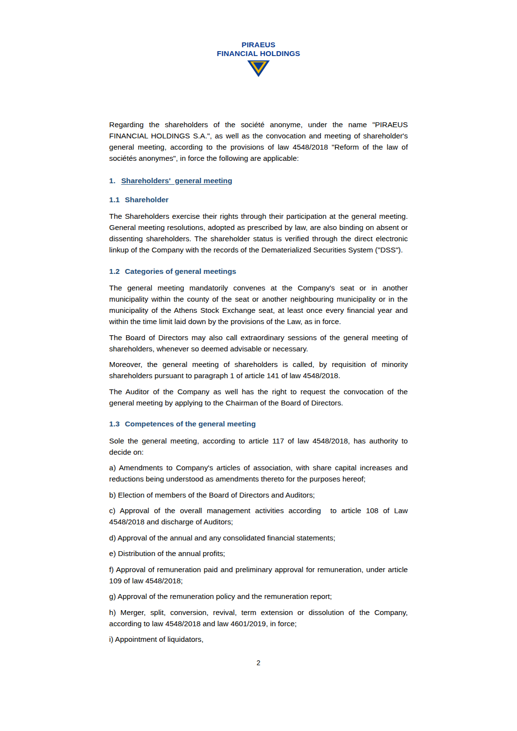PIRAEUS
FINANCIAL HOLDINGS
Piraeus logo mark
Regarding the shareholders of the société anonyme, under the name "PIRAEUS FINANCIAL HOLDINGS S.A.", as well as the convocation and meeting of shareholder's general meeting, according to the provisions of law 4548/2018 "Reform of the law of sociétés anonymes", in force the following are applicable:
1. Shareholders' general meeting
1.1 Shareholder
The Shareholders exercise their rights through their participation at the general meeting. General meeting resolutions, adopted as prescribed by law, are also binding on absent or dissenting shareholders. The shareholder status is verified through the direct electronic linkup of the Company with the records of the Dematerialized Securities System ("DSS").
1.2 Categories of general meetings
The general meeting mandatorily convenes at the Company's seat or in another municipality within the county of the seat or another neighbouring municipality or in the municipality of the Athens Stock Exchange seat, at least once every financial year and within the time limit laid down by the provisions of the Law, as in force.
The Board of Directors may also call extraordinary sessions of the general meeting of shareholders, whenever so deemed advisable or necessary.
Moreover, the general meeting of shareholders is called, by requisition of minority shareholders pursuant to paragraph 1 of article 141 of law 4548/2018.
The Auditor of the Company as well has the right to request the convocation of the general meeting by applying to the Chairman of the Board of Directors.
1.3 Competences of the general meeting
Sole the general meeting, according to article 117 of law 4548/2018, has authority to decide on:
a) Amendments to Company's articles of association, with share capital increases and reductions being understood as amendments thereto for the purposes hereof;
b) Election of members of the Board of Directors and Auditors;
c) Approval of the overall management activities according to article 108 of Law 4548/2018 and discharge of Auditors;
d) Approval of the annual and any consolidated financial statements;
e) Distribution of the annual profits;
f) Approval of remuneration paid and preliminary approval for remuneration, under article 109 of law 4548/2018;
g) Approval of the remuneration policy and the remuneration report;
h) Merger, split, conversion, revival, term extension or dissolution of the Company, according to law 4548/2018 and law 4601/2019, in force;
i) Appointment of liquidators,
2